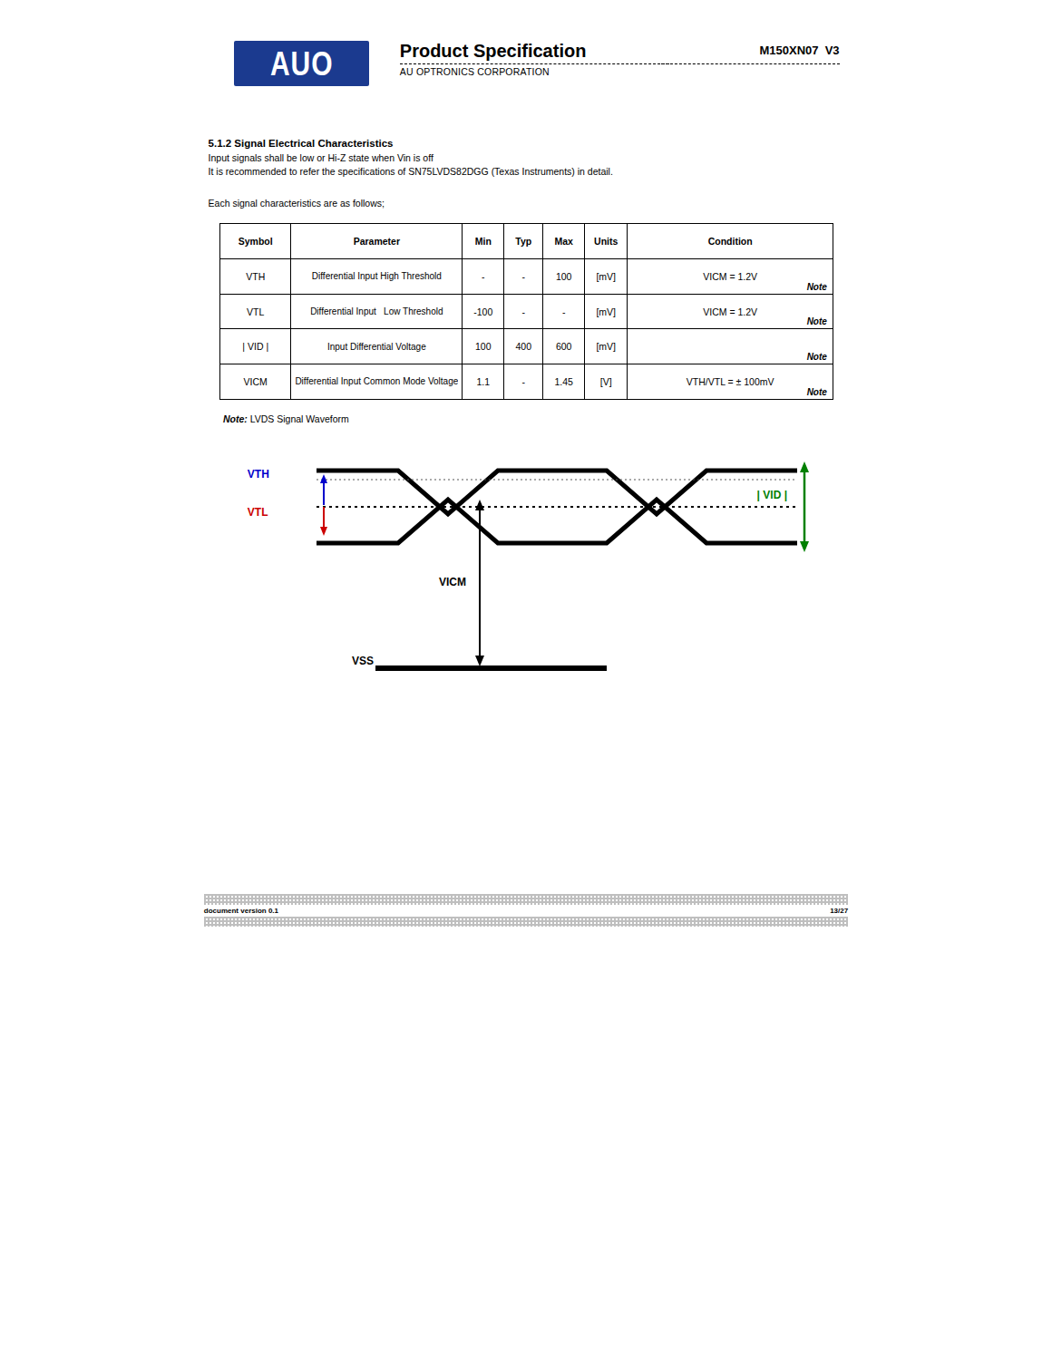AUO
Product Specification
AU OPTRONICS CORPORATION
M150XN07 V3
5.1.2 Signal Electrical Characteristics
Input signals shall be low or Hi-Z state when Vin is off
It is recommended to refer the specifications of SN75LVDS82DGG (Texas Instruments) in detail.
Each signal characteristics are as follows;
| Symbol | Parameter | Min | Typ | Max | Units | Condition |
| --- | --- | --- | --- | --- | --- | --- |
| VTH | Differential Input High Threshold | - | - | 100 | [mV] | VICM = 1.2V Note |
| VTL | Differential Input Low Threshold | -100 | - | - | [mV] | VICM = 1.2V Note |
| / VID / | Input Differential Voltage | 100 | 400 | 600 | [mV] | Note |
| VICM | Differential Input Common Mode Voltage | 1.1 | - | 1.45 | [V] | VTH/VTL = ± 100mV Note |
Note: LVDS Signal Waveform
VTH
VTL
VICM
VSS
| VID |
document version 0.1 13/27